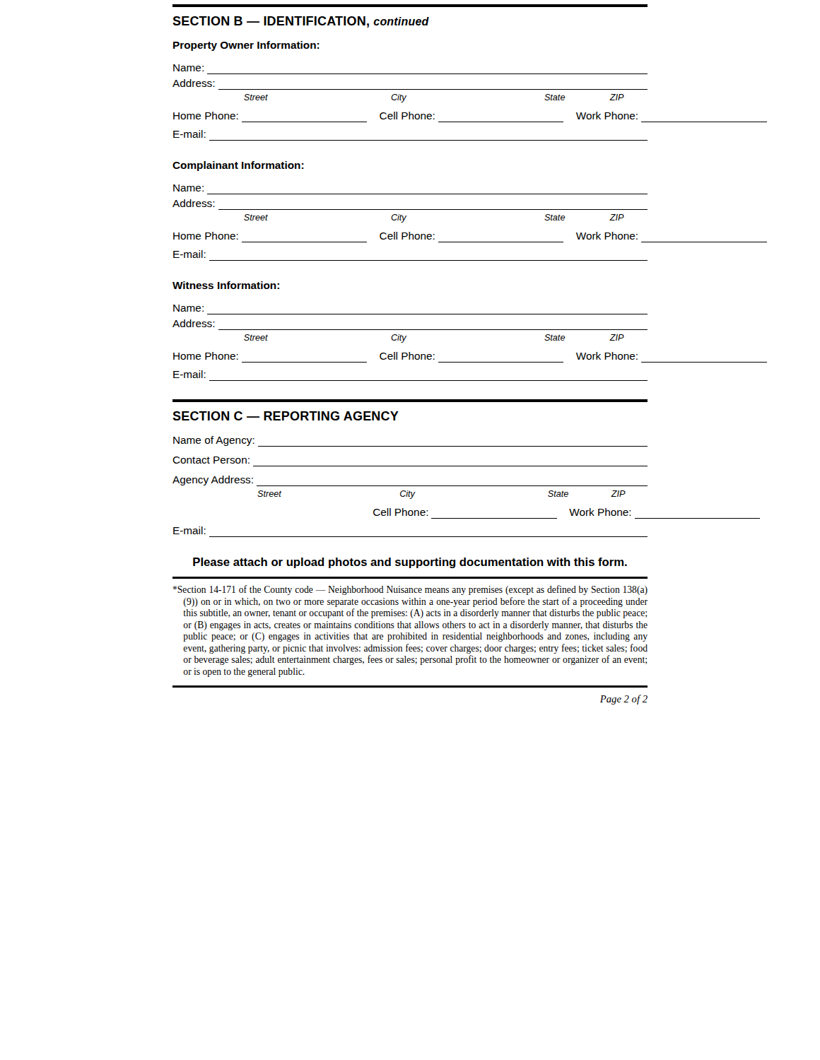SECTION B — IDENTIFICATION, continued
Property Owner Information:
Name:
Address:
Street City State ZIP
Home Phone: Cell Phone: Work Phone:
E-mail:
Complainant Information:
Name:
Address:
Street City State ZIP
Home Phone: Cell Phone: Work Phone:
E-mail:
Witness Information:
Name:
Address:
Street City State ZIP
Home Phone: Cell Phone: Work Phone:
E-mail:
SECTION C — REPORTING AGENCY
Name of Agency:
Contact Person:
Agency Address:
Street City State ZIP
Cell Phone: Work Phone:
E-mail:
Please attach or upload photos and supporting documentation with this form.
*Section 14-171 of the County code — Neighborhood Nuisance means any premises (except as defined by Section 138(a)(9)) on or in which, on two or more separate occasions within a one-year period before the start of a proceeding under this subtitle, an owner, tenant or occupant of the premises: (A) acts in a disorderly manner that disturbs the public peace; or (B) engages in acts, creates or maintains conditions that allows others to act in a disorderly manner, that disturbs the public peace; or (C) engages in activities that are prohibited in residential neighborhoods and zones, including any event, gathering party, or picnic that involves: admission fees; cover charges; door charges; entry fees; ticket sales; food or beverage sales; adult entertainment charges, fees or sales; personal profit to the homeowner or organizer of an event; or is open to the general public.
Page 2 of 2